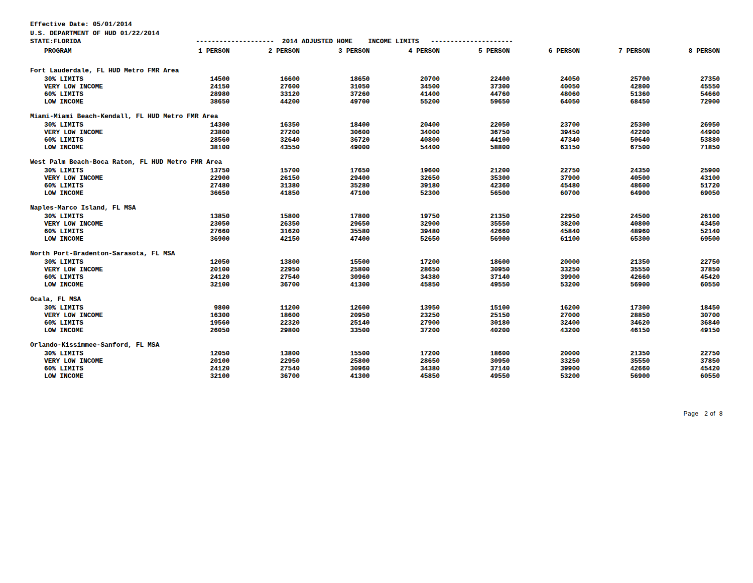Effective Date: 05/01/2014
U.S. DEPARTMENT OF HUD 01/22/2014
STATE:FLORIDA-------------------- 2014 ADJUSTED HOME INCOME LIMITS ---------------------
| PROGRAM | 1 PERSON | 2 PERSON | 3 PERSON | 4 PERSON | 5 PERSON | 6 PERSON | 7 PERSON | 8 PERSON |
| --- | --- | --- | --- | --- | --- | --- | --- | --- |
| Fort Lauderdale, FL HUD Metro FMR Area |
| 30% LIMITS | 14500 | 16600 | 18650 | 20700 | 22400 | 24050 | 25700 | 27350 |
| VERY LOW INCOME | 24150 | 27600 | 31050 | 34500 | 37300 | 40050 | 42800 | 45550 |
| 60% LIMITS | 28980 | 33120 | 37260 | 41400 | 44760 | 48060 | 51360 | 54660 |
| LOW INCOME | 38650 | 44200 | 49700 | 55200 | 59650 | 64050 | 68450 | 72900 |
| Miami-Miami Beach-Kendall, FL HUD Metro FMR Area |
| 30% LIMITS | 14300 | 16350 | 18400 | 20400 | 22050 | 23700 | 25300 | 26950 |
| VERY LOW INCOME | 23800 | 27200 | 30600 | 34000 | 36750 | 39450 | 42200 | 44900 |
| 60% LIMITS | 28560 | 32640 | 36720 | 40800 | 44100 | 47340 | 50640 | 53880 |
| LOW INCOME | 38100 | 43550 | 49000 | 54400 | 58800 | 63150 | 67500 | 71850 |
| West Palm Beach-Boca Raton, FL HUD Metro FMR Area |
| 30% LIMITS | 13750 | 15700 | 17650 | 19600 | 21200 | 22750 | 24350 | 25900 |
| VERY LOW INCOME | 22900 | 26150 | 29400 | 32650 | 35300 | 37900 | 40500 | 43100 |
| 60% LIMITS | 27480 | 31380 | 35280 | 39180 | 42360 | 45480 | 48600 | 51720 |
| LOW INCOME | 36650 | 41850 | 47100 | 52300 | 56500 | 60700 | 64900 | 69050 |
| Naples-Marco Island, FL MSA |
| 30% LIMITS | 13850 | 15800 | 17800 | 19750 | 21350 | 22950 | 24500 | 26100 |
| VERY LOW INCOME | 23050 | 26350 | 29650 | 32900 | 35550 | 38200 | 40800 | 43450 |
| 60% LIMITS | 27660 | 31620 | 35580 | 39480 | 42660 | 45840 | 48960 | 52140 |
| LOW INCOME | 36900 | 42150 | 47400 | 52650 | 56900 | 61100 | 65300 | 69500 |
| North Port-Bradenton-Sarasota, FL MSA |
| 30% LIMITS | 12050 | 13800 | 15500 | 17200 | 18600 | 20000 | 21350 | 22750 |
| VERY LOW INCOME | 20100 | 22950 | 25800 | 28650 | 30950 | 33250 | 35550 | 37850 |
| 60% LIMITS | 24120 | 27540 | 30960 | 34380 | 37140 | 39900 | 42660 | 45420 |
| LOW INCOME | 32100 | 36700 | 41300 | 45850 | 49550 | 53200 | 56900 | 60550 |
| Ocala, FL MSA |
| 30% LIMITS | 9800 | 11200 | 12600 | 13950 | 15100 | 16200 | 17300 | 18450 |
| VERY LOW INCOME | 16300 | 18600 | 20950 | 23250 | 25150 | 27000 | 28850 | 30700 |
| 60% LIMITS | 19560 | 22320 | 25140 | 27900 | 30180 | 32400 | 34620 | 36840 |
| LOW INCOME | 26050 | 29800 | 33500 | 37200 | 40200 | 43200 | 46150 | 49150 |
| Orlando-Kissimmee-Sanford, FL MSA |
| 30% LIMITS | 12050 | 13800 | 15500 | 17200 | 18600 | 20000 | 21350 | 22750 |
| VERY LOW INCOME | 20100 | 22950 | 25800 | 28650 | 30950 | 33250 | 35550 | 37850 |
| 60% LIMITS | 24120 | 27540 | 30960 | 34380 | 37140 | 39900 | 42660 | 45420 |
| LOW INCOME | 32100 | 36700 | 41300 | 45850 | 49550 | 53200 | 56900 | 60550 |
Page 2 of 8